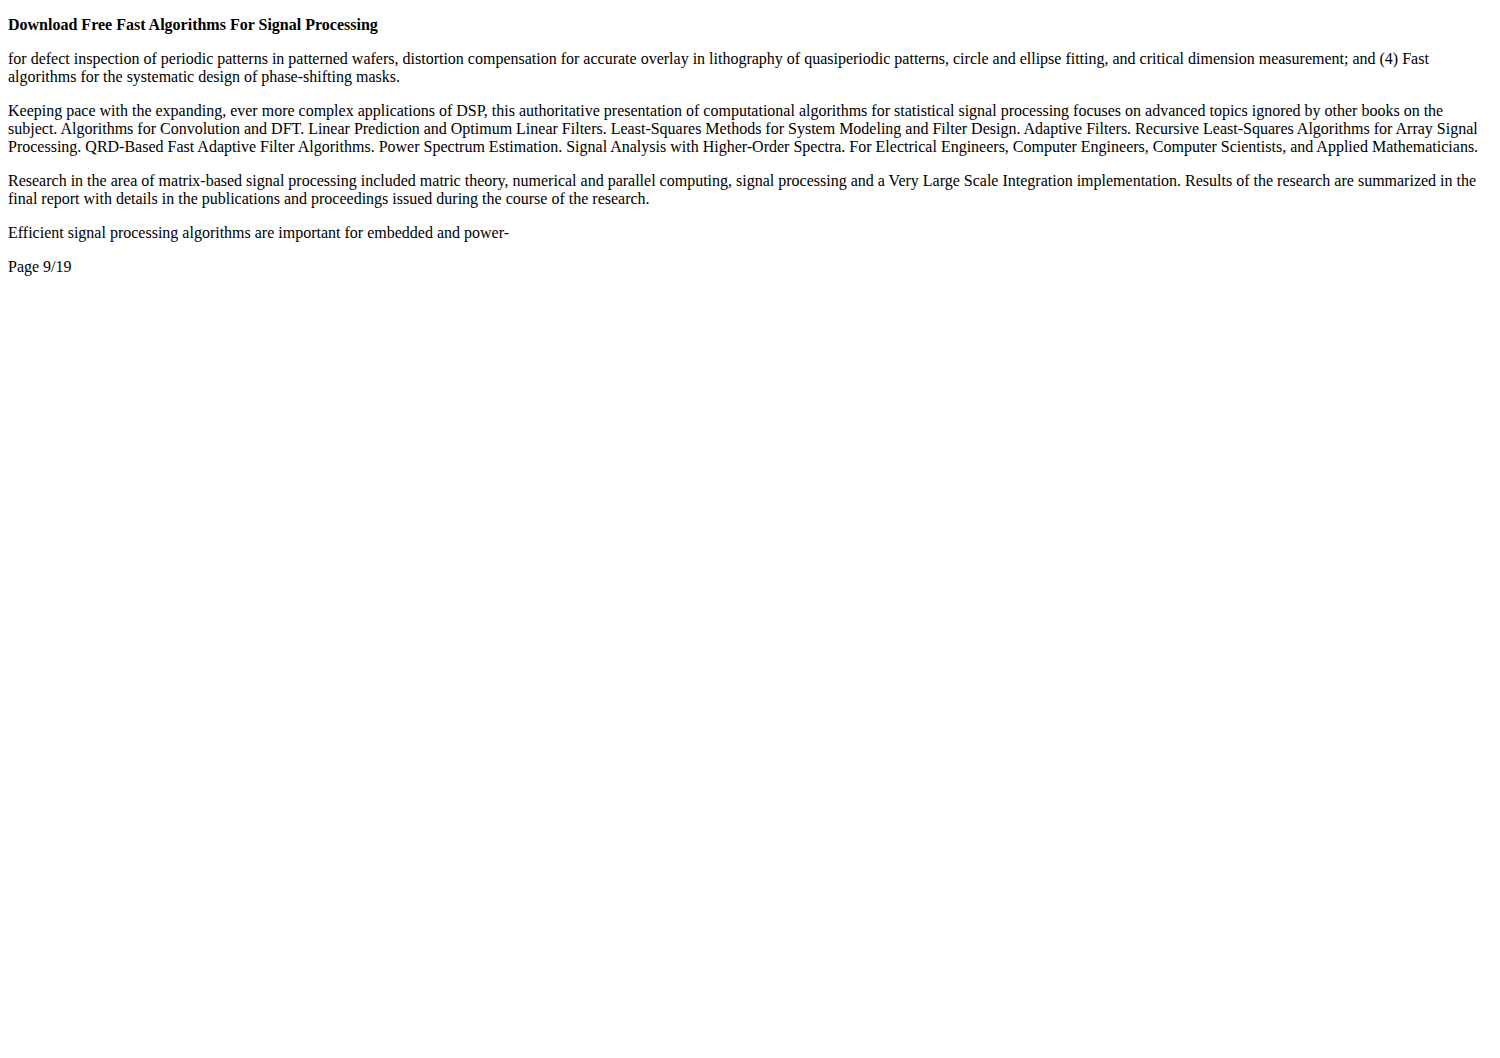Download Free Fast Algorithms For Signal Processing
for defect inspection of periodic patterns in patterned wafers, distortion compensation for accurate overlay in lithography of quasiperiodic patterns, circle and ellipse fitting, and critical dimension measurement; and (4) Fast algorithms for the systematic design of phase-shifting masks.
Keeping pace with the expanding, ever more complex applications of DSP, this authoritative presentation of computational algorithms for statistical signal processing focuses on advanced topics ignored by other books on the subject. Algorithms for Convolution and DFT. Linear Prediction and Optimum Linear Filters. Least-Squares Methods for System Modeling and Filter Design. Adaptive Filters. Recursive Least-Squares Algorithms for Array Signal Processing. QRD-Based Fast Adaptive Filter Algorithms. Power Spectrum Estimation. Signal Analysis with Higher-Order Spectra. For Electrical Engineers, Computer Engineers, Computer Scientists, and Applied Mathematicians.
Research in the area of matrix-based signal processing included matric theory, numerical and parallel computing, signal processing and a Very Large Scale Integration implementation. Results of the research are summarized in the final report with details in the publications and proceedings issued during the course of the research.
Efficient signal processing algorithms are important for embedded and power-
Page 9/19